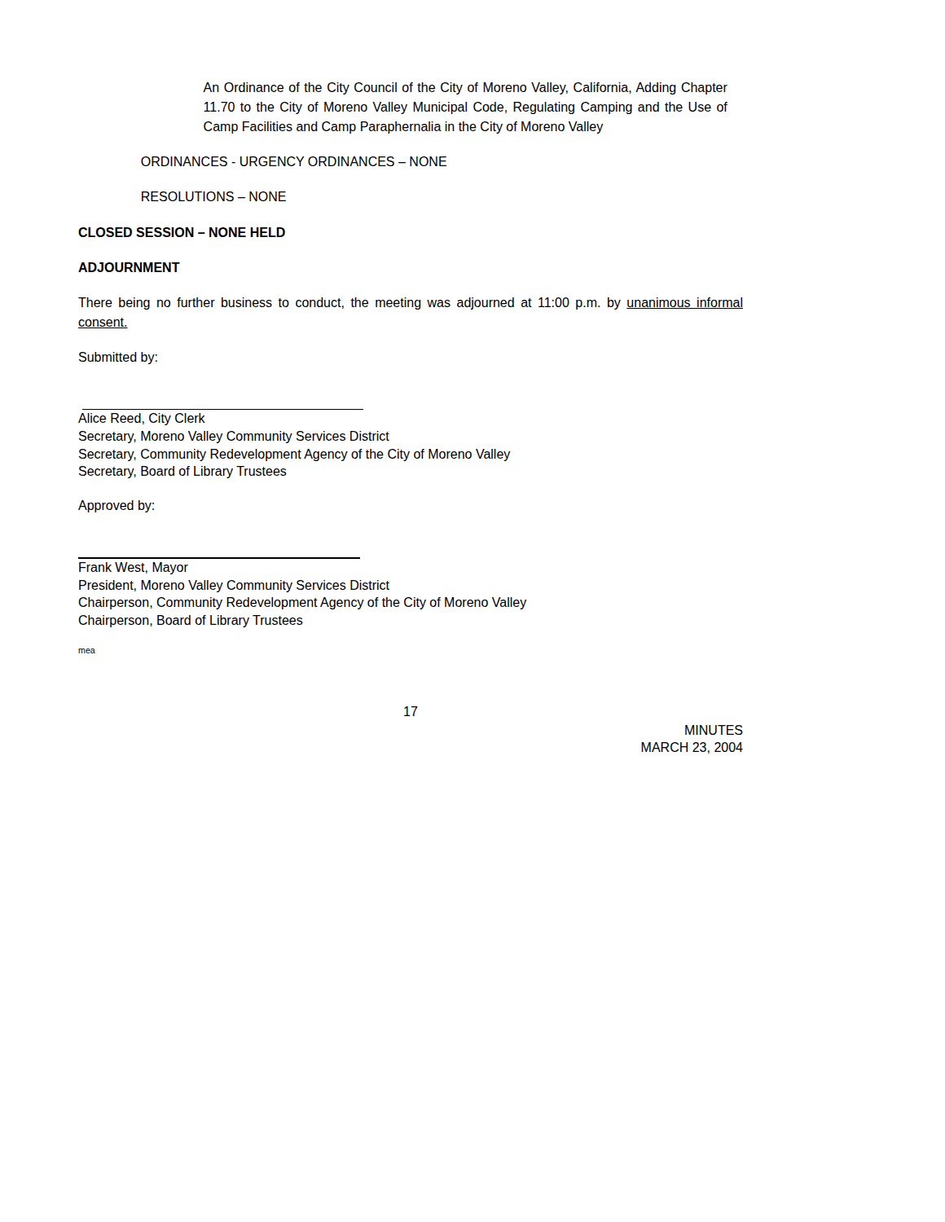An Ordinance of the City Council of the City of Moreno Valley, California, Adding Chapter 11.70 to the City of Moreno Valley Municipal Code, Regulating Camping and the Use of Camp Facilities and Camp Paraphernalia in the City of Moreno Valley
ORDINANCES - URGENCY ORDINANCES – NONE
RESOLUTIONS – NONE
CLOSED SESSION – NONE HELD
ADJOURNMENT
There being no further business to conduct, the meeting was adjourned at 11:00 p.m. by unanimous informal consent.
Submitted by:
Alice Reed, City Clerk
Secretary, Moreno Valley Community Services District
Secretary, Community Redevelopment Agency of the City of Moreno Valley
Secretary, Board of Library Trustees
Approved by:
Frank West, Mayor
President, Moreno Valley Community Services District
Chairperson, Community Redevelopment Agency of the City of Moreno Valley
Chairperson, Board of Library Trustees
mea
17
MINUTES
MARCH 23, 2004